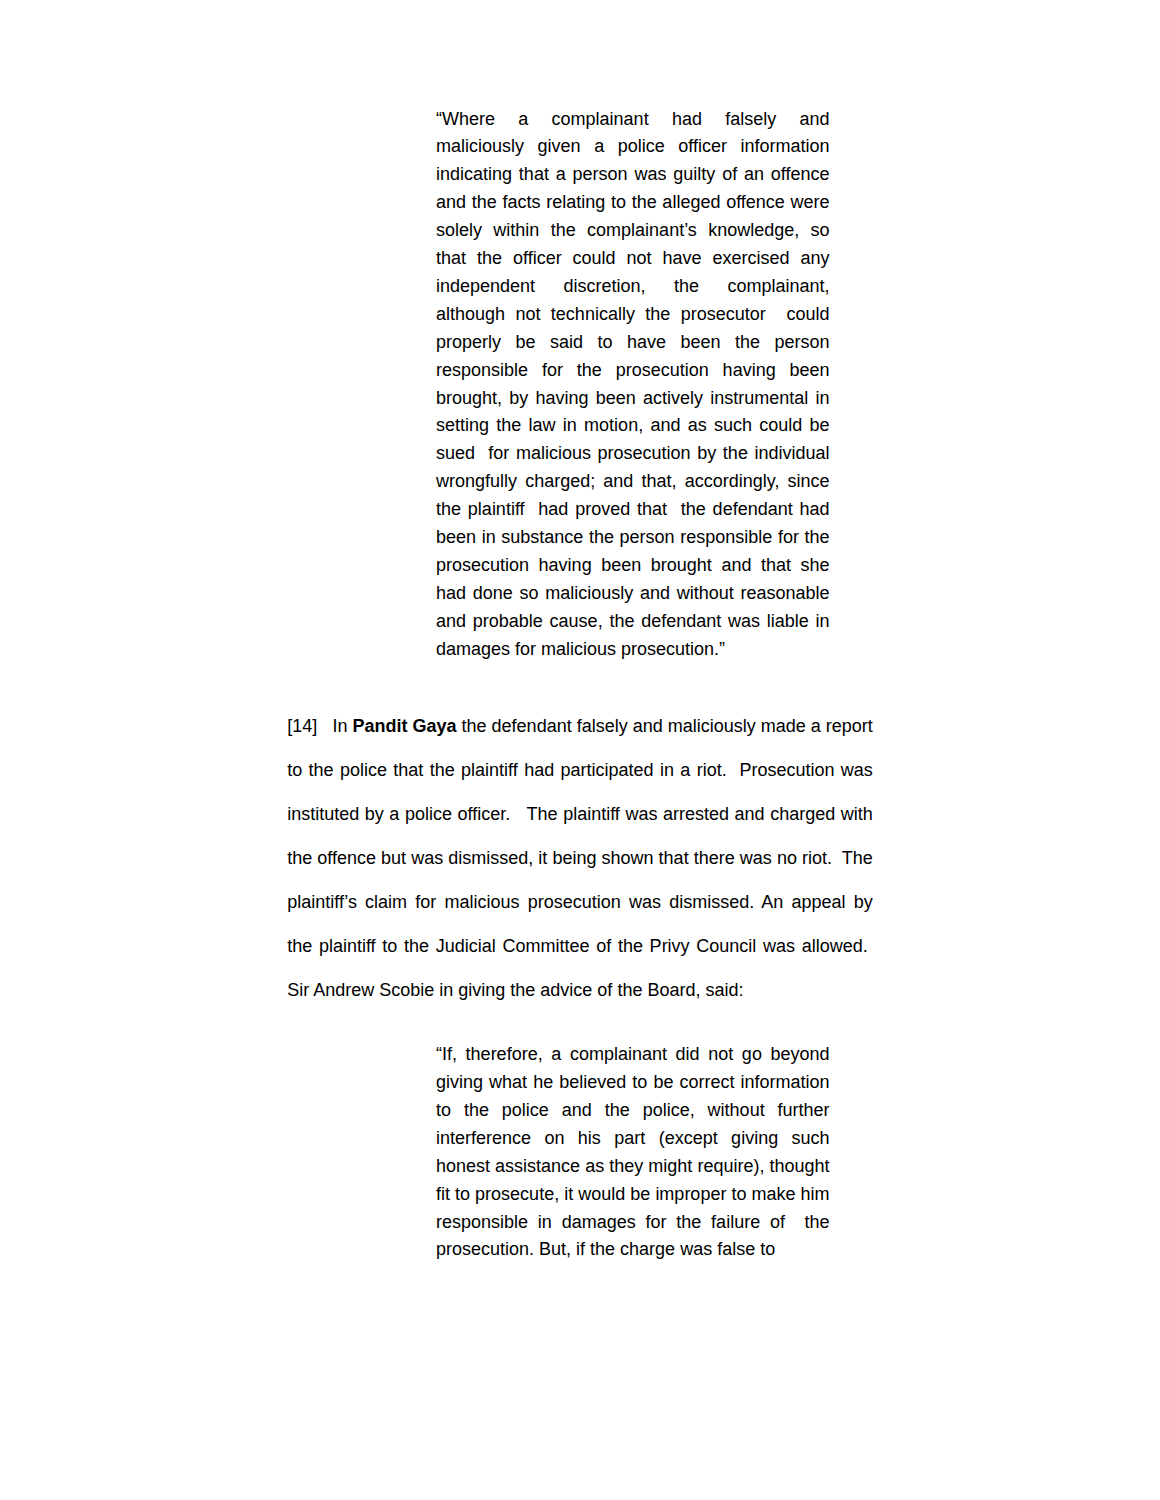“Where a complainant had falsely and maliciously given a police officer information indicating that a person was guilty of an offence and the facts relating to the alleged offence were solely within the complainant’s knowledge, so that the officer could not have exercised any independent discretion, the complainant, although not technically the prosecutor could properly be said to have been the person responsible for the prosecution having been brought, by having been actively instrumental in setting the law in motion, and as such could be sued for malicious prosecution by the individual wrongfully charged; and that, accordingly, since the plaintiff had proved that the defendant had been in substance the person responsible for the prosecution having been brought and that she had done so maliciously and without reasonable and probable cause, the defendant was liable in damages for malicious prosecution.”
[14] In Pandit Gaya the defendant falsely and maliciously made a report to the police that the plaintiff had participated in a riot. Prosecution was instituted by a police officer. The plaintiff was arrested and charged with the offence but was dismissed, it being shown that there was no riot. The plaintiff’s claim for malicious prosecution was dismissed. An appeal by the plaintiff to the Judicial Committee of the Privy Council was allowed. Sir Andrew Scobie in giving the advice of the Board, said:
“If, therefore, a complainant did not go beyond giving what he believed to be correct information to the police and the police, without further interference on his part (except giving such honest assistance as they might require), thought fit to prosecute, it would be improper to make him responsible in damages for the failure of the prosecution. But, if the charge was false to